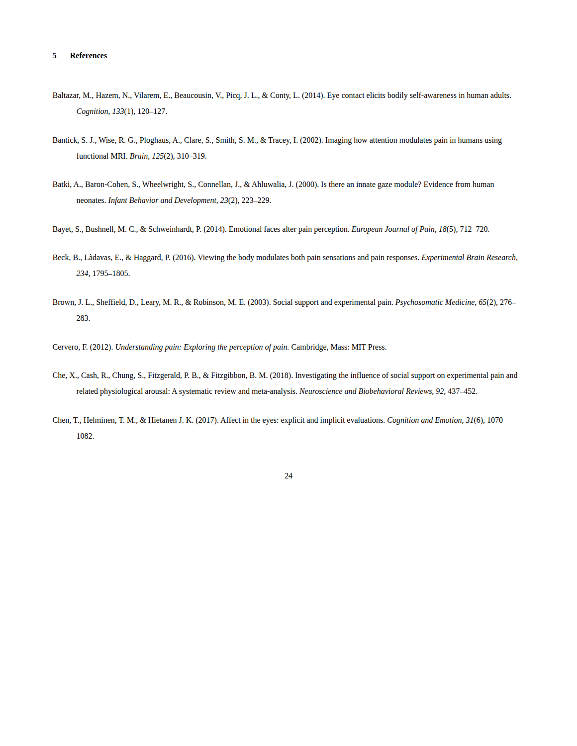5 References
Baltazar, M., Hazem, N., Vilarem, E., Beaucousin, V., Picq, J. L., & Conty, L. (2014). Eye contact elicits bodily self-awareness in human adults. Cognition, 133(1), 120–127.
Bantick, S. J., Wise, R. G., Ploghaus, A., Clare, S., Smith, S. M., & Tracey, I. (2002). Imaging how attention modulates pain in humans using functional MRI. Brain, 125(2), 310–319.
Batki, A., Baron-Cohen, S., Wheelwright, S., Connellan, J., & Ahluwalia, J. (2000). Is there an innate gaze module? Evidence from human neonates. Infant Behavior and Development, 23(2), 223–229.
Bayet, S., Bushnell, M. C., & Schweinhardt, P. (2014). Emotional faces alter pain perception. European Journal of Pain, 18(5), 712–720.
Beck, B., Làdavas, E., & Haggard, P. (2016). Viewing the body modulates both pain sensations and pain responses. Experimental Brain Research, 234, 1795–1805.
Brown, J. L., Sheffield, D., Leary, M. R., & Robinson, M. E. (2003). Social support and experimental pain. Psychosomatic Medicine, 65(2), 276–283.
Cervero, F. (2012). Understanding pain: Exploring the perception of pain. Cambridge, Mass: MIT Press.
Che, X., Cash, R., Chung, S., Fitzgerald, P. B., & Fitzgibbon, B. M. (2018). Investigating the influence of social support on experimental pain and related physiological arousal: A systematic review and meta-analysis. Neuroscience and Biobehavioral Reviews, 92, 437–452.
Chen, T., Helminen, T. M., & Hietanen J. K. (2017). Affect in the eyes: explicit and implicit evaluations. Cognition and Emotion, 31(6), 1070–1082.
24